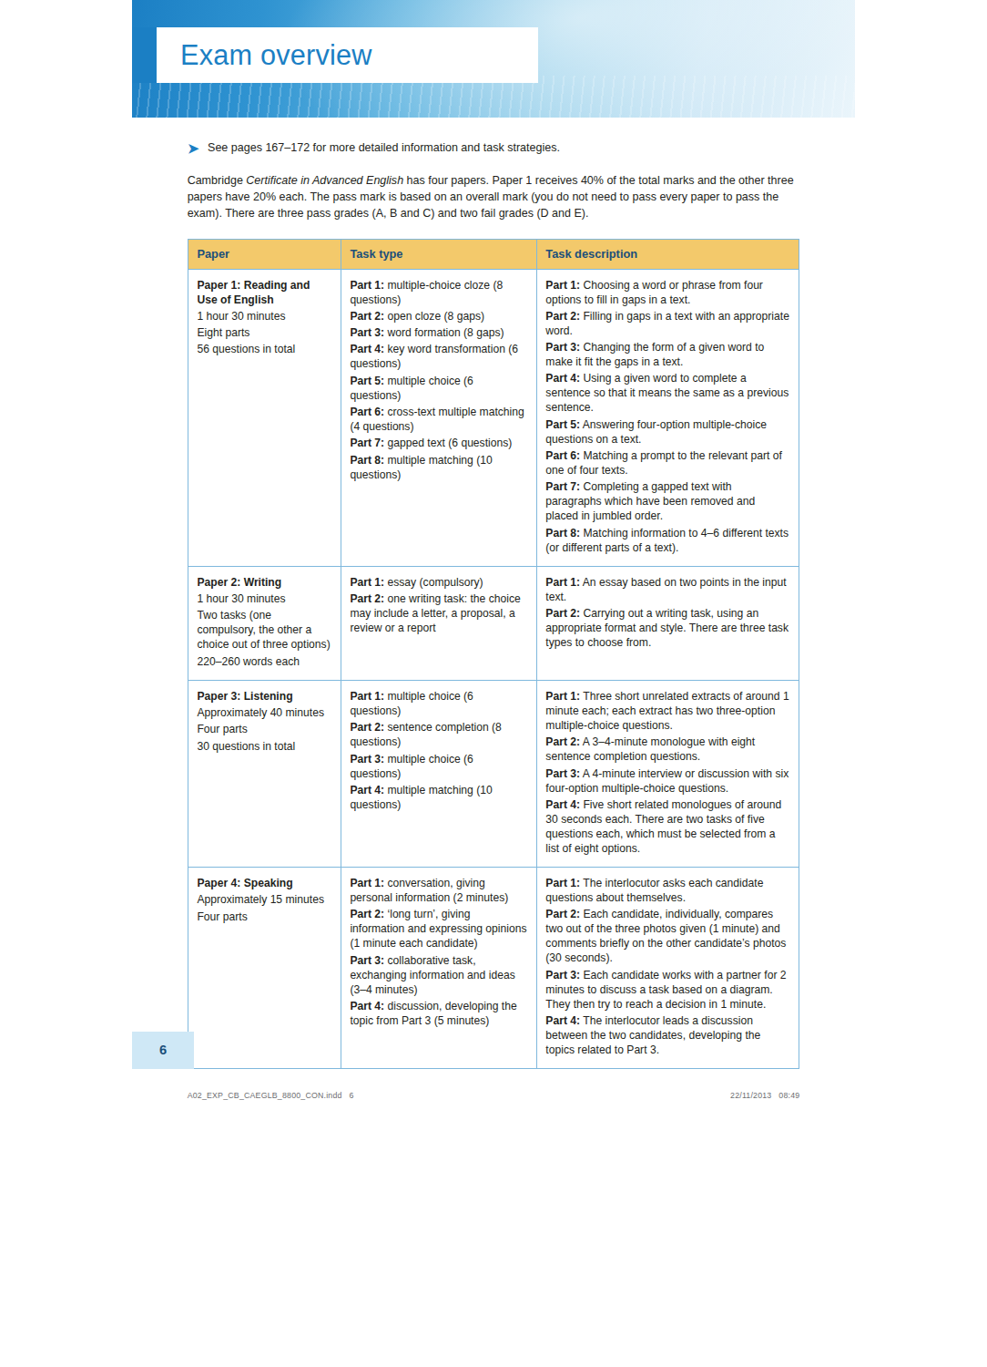Exam overview
➤See pages 167–172 for more detailed information and task strategies.
Cambridge Certificate in Advanced English has four papers. Paper 1 receives 40% of the total marks and the other three papers have 20% each. The pass mark is based on an overall mark (you do not need to pass every paper to pass the exam). There are three pass grades (A, B and C) and two fail grades (D and E).
| Paper | Task type | Task description |
| --- | --- | --- |
| Paper 1: Reading and Use of English 1 hour 30 minutes Eight parts 56 questions in total | Part 1: multiple-choice cloze (8 questions) Part 2: open cloze (8 gaps) Part 3: word formation (8 gaps) Part 4: key word transformation (6 questions) Part 5: multiple choice (6 questions) Part 6: cross-text multiple matching (4 questions) Part 7: gapped text (6 questions) Part 8: multiple matching (10 questions) | Part 1: Choosing a word or phrase from four options to fill in gaps in a text. Part 2: Filling in gaps in a text with an appropriate word. Part 3: Changing the form of a given word to make it fit the gaps in a text. Part 4: Using a given word to complete a sentence so that it means the same as a previous sentence. Part 5: Answering four-option multiple-choice questions on a text. Part 6: Matching a prompt to the relevant part of one of four texts. Part 7: Completing a gapped text with paragraphs which have been removed and placed in jumbled order. Part 8: Matching information to 4–6 different texts (or different parts of a text). |
| Paper 2: Writing 1 hour 30 minutes Two tasks (one compulsory, the other a choice out of three options) 220–260 words each | Part 1: essay (compulsory) Part 2: one writing task: the choice may include a letter, a proposal, a review or a report | Part 1: An essay based on two points in the input text. Part 2: Carrying out a writing task, using an appropriate format and style. There are three task types to choose from. |
| Paper 3: Listening Approximately 40 minutes Four parts 30 questions in total | Part 1: multiple choice (6 questions) Part 2: sentence completion (8 questions) Part 3: multiple choice (6 questions) Part 4: multiple matching (10 questions) | Part 1: Three short unrelated extracts of around 1 minute each; each extract has two three-option multiple-choice questions. Part 2: A 3–4-minute monologue with eight sentence completion questions. Part 3: A 4-minute interview or discussion with six four-option multiple-choice questions. Part 4: Five short related monologues of around 30 seconds each. There are two tasks of five questions each, which must be selected from a list of eight options. |
| Paper 4: Speaking Approximately 15 minutes Four parts | Part 1: conversation, giving personal information (2 minutes) Part 2: ‘long turn’, giving information and expressing opinions (1 minute each candidate) Part 3: collaborative task, exchanging information and ideas (3–4 minutes) Part 4: discussion, developing the topic from Part 3 (5 minutes) | Part 1: The interlocutor asks each candidate questions about themselves. Part 2: Each candidate, individually, compares two out of the three photos given (1 minute) and comments briefly on the other candidate’s photos (30 seconds). Part 3: Each candidate works with a partner for 2 minutes to discuss a task based on a diagram. They then try to reach a decision in 1 minute. Part 4: The interlocutor leads a discussion between the two candidates, developing the topics related to Part 3. |
6
A02_EXP_CB_CAEGLB_8800_CON.indd 6 22/11/2013 08:49